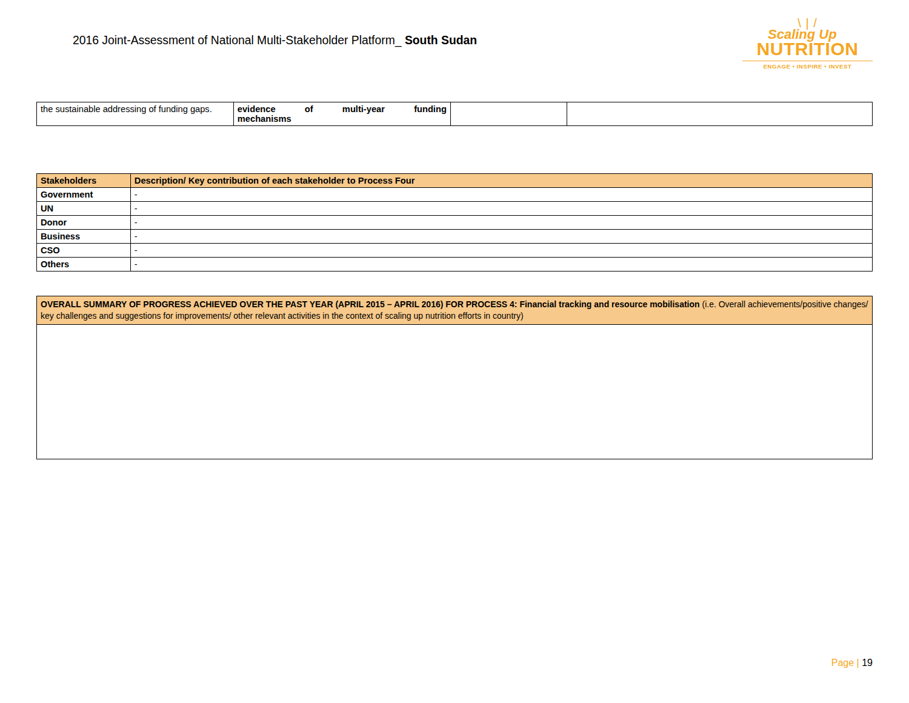2016 Joint-Assessment of National Multi-Stakeholder Platform_ South Sudan
\ | /
Scaling Up
NUTRITION
ENGAGE • INSPIRE • INVEST
| the sustainable addressing of funding gaps. | evidence of multi-year funding mechanisms | | |
| Stakeholders | Description/ Key contribution of each stakeholder to Process Four |
| --- | --- |
| Government | - |
| UN | - |
| Donor | - |
| Business | - |
| CSO | - |
| Others | - |
| OVERALL SUMMARY OF PROGRESS ACHIEVED OVER THE PAST YEAR (APRIL 2015 – APRIL 2016) FOR PROCESS 4: Financial tracking and resource mobilisation (i.e. Overall achievements/positive changes/ key challenges and suggestions for improvements/ other relevant activities in the context of scaling up nutrition efforts in country) |
Page | 19